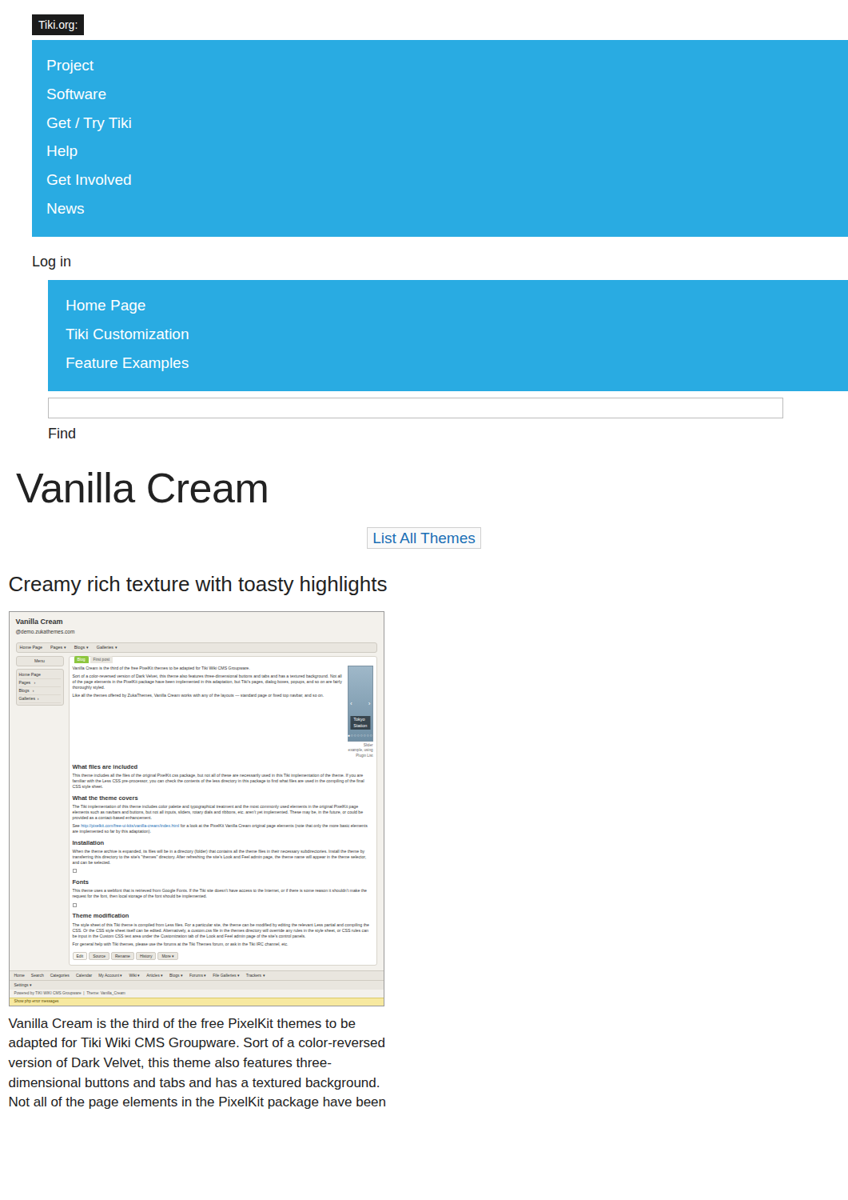Tiki.org:
Project
Software
Get / Try Tiki
Help
Get Involved
News
Log in
Home Page
Tiki Customization
Feature Examples
Find
Vanilla Cream
List All Themes
Creamy rich texture with toasty highlights
Vanilla Cream
@demo.zukathemes.com
Home Page Pages ▾Blogs ▾Galleries ▾
Menu
Home Page
Pages ›
Blogs ›
Galleries ›
Blog
First post
Vanilla Cream is the third of the free PixelKit themes to be adapted for Tiki Wiki CMS Groupware.
Sort of a color-reversed version of Dark Velvet, this theme also features three-dimensional buttons and tabs and has a textured background. Not all of the page elements in the PixelKit package have been implemented in this adaptation, but Tiki's pages, dialog boxes, popups, and so on are fairly thoroughly styled.
Like all the themes offered by ZukaThemes, Vanilla Cream works with any of the layouts — standard page or fixed top navbar, and so on.
‹ › Tokyo Station ●○○○○○○○
Slider example, using Plugin List
What files are included
This theme includes all the files of the original PixelKit css package, but not all of these are necessarily used in this Tiki implementation of the theme. If you are familiar with the Less CSS pre-processor, you can check the contents of the less directory in this package to find what files are used in the compiling of the final CSS style sheet.
What the theme covers
The Tiki implementation of this theme includes color palette and typographical treatment and the most commonly used elements in the original PixelKit page elements such as navbars and buttons, but not all inputs, sliders, rotary dials and ribbons, etc. aren't yet implemented. These may be, in the future, or could be provided as a contact-based enhancement.
See http://pixelkit.com/free-ui-kits/vanilla-cream/index.html for a look at the PixelKit Vanilla Cream original page elements (note that only the more basic elements are implemented so far by this adaptation).
Installation
When the theme archive is expanded, its files will be in a directory (folder) that contains all the theme files in their necessary subdirectories. Install the theme by transferring this directory to the site's "themes" directory. After refreshing the site's Look and Feel admin page, the theme name will appear in the theme selector, and can be selected.
Fonts
This theme uses a webfont that is retrieved from Google Fonts. If the Tiki site doesn't have access to the Internet, or if there is some reason it shouldn't make the request for the font, then local storage of the font should be implemented.
Theme modification
The style sheet of this Tiki theme is compiled from Less files. For a particular site, the theme can be modified by editing the relevant Less partial and compiling the CSS. Or the CSS style sheet itself can be edited. Alternatively, a custom.css file in the themes directory will override any rules in the style sheet, or CSS rules can be input in the Custom CSS text area under the Customization tab of the Look and Feel admin page of the site's control panels.
For general help with Tiki themes, please use the forums at the Tiki Themes forum, or ask in the Tiki IRC channel, etc.
Edit
Source
Rename
History
More ▾
Home Search Categories Calendar My Account ▾Wiki ▾Articles ▾Blogs ▾Forums ▾File Galleries ▾Trackers ▾
Settings ▾
Powered by TIKI WIKI CMS Groupware | Theme: Vanilla_Cream
Show php error messages
Vanilla Cream is the third of the free PixelKit themes to be adapted for Tiki Wiki CMS Groupware. Sort of a color-reversed version of Dark Velvet, this theme also features three-dimensional buttons and tabs and has a textured background. Not all of the page elements in the PixelKit package have been